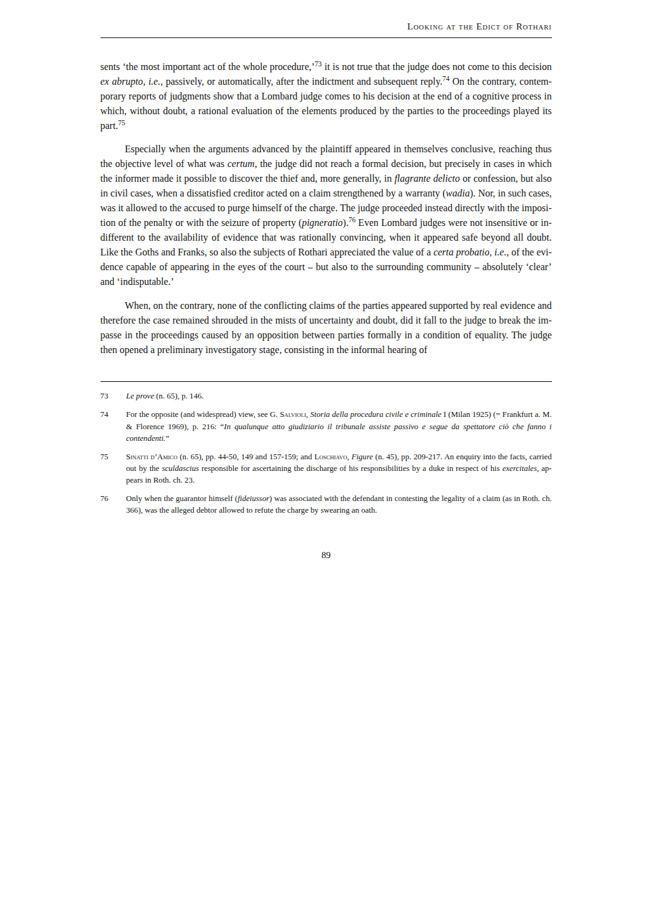Looking at the Edict of Rothari
sents ‘the most important act of the whole procedure,’73 it is not true that the judge does not come to this decision ex abrupto, i.e., passively, or automatically, after the indictment and subsequent reply.74 On the contrary, contemporary reports of judgments show that a Lombard judge comes to his decision at the end of a cognitive process in which, without doubt, a rational evaluation of the elements produced by the parties to the proceedings played its part.75
Especially when the arguments advanced by the plaintiff appeared in themselves conclusive, reaching thus the objective level of what was certum, the judge did not reach a formal decision, but precisely in cases in which the informer made it possible to discover the thief and, more generally, in flagrante delicto or confession, but also in civil cases, when a dissatisfied creditor acted on a claim strengthened by a warranty (wadia). Nor, in such cases, was it allowed to the accused to purge himself of the charge. The judge proceeded instead directly with the imposition of the penalty or with the seizure of property (pigneratio).76 Even Lombard judges were not insensitive or indifferent to the availability of evidence that was rationally convincing, when it appeared safe beyond all doubt. Like the Goths and Franks, so also the subjects of Rothari appreciated the value of a certa probatio, i.e., of the evidence capable of appearing in the eyes of the court – but also to the surrounding community – absolutely ‘clear’ and ‘indisputable.’
When, on the contrary, none of the conflicting claims of the parties appeared supported by real evidence and therefore the case remained shrouded in the mists of uncertainty and doubt, did it fall to the judge to break the impasse in the proceedings caused by an opposition between parties formally in a condition of equality. The judge then opened a preliminary investigatory stage, consisting in the informal hearing of
73 Le prove (n. 65), p. 146.
74 For the opposite (and widespread) view, see G. Salvioli, Storia della procedura civile e criminale I (Milan 1925) (= Frankfurt a. M. & Florence 1969), p. 216: “In qualunque atto giudiziario il tribunale assiste passivo e segue da spettatore ciò che fanno i contendenti.”
75 Sinatti d’Amico (n. 65), pp. 44-50, 149 and 157-159; and Loschiavo, Figure (n. 45), pp. 209-217. An enquiry into the facts, carried out by the sculdascius responsible for ascertaining the discharge of his responsibilities by a duke in respect of his exercitales, appears in Roth. ch. 23.
76 Only when the guarantor himself (fideiussor) was associated with the defendant in contesting the legality of a claim (as in Roth. ch. 366), was the alleged debtor allowed to refute the charge by swearing an oath.
89